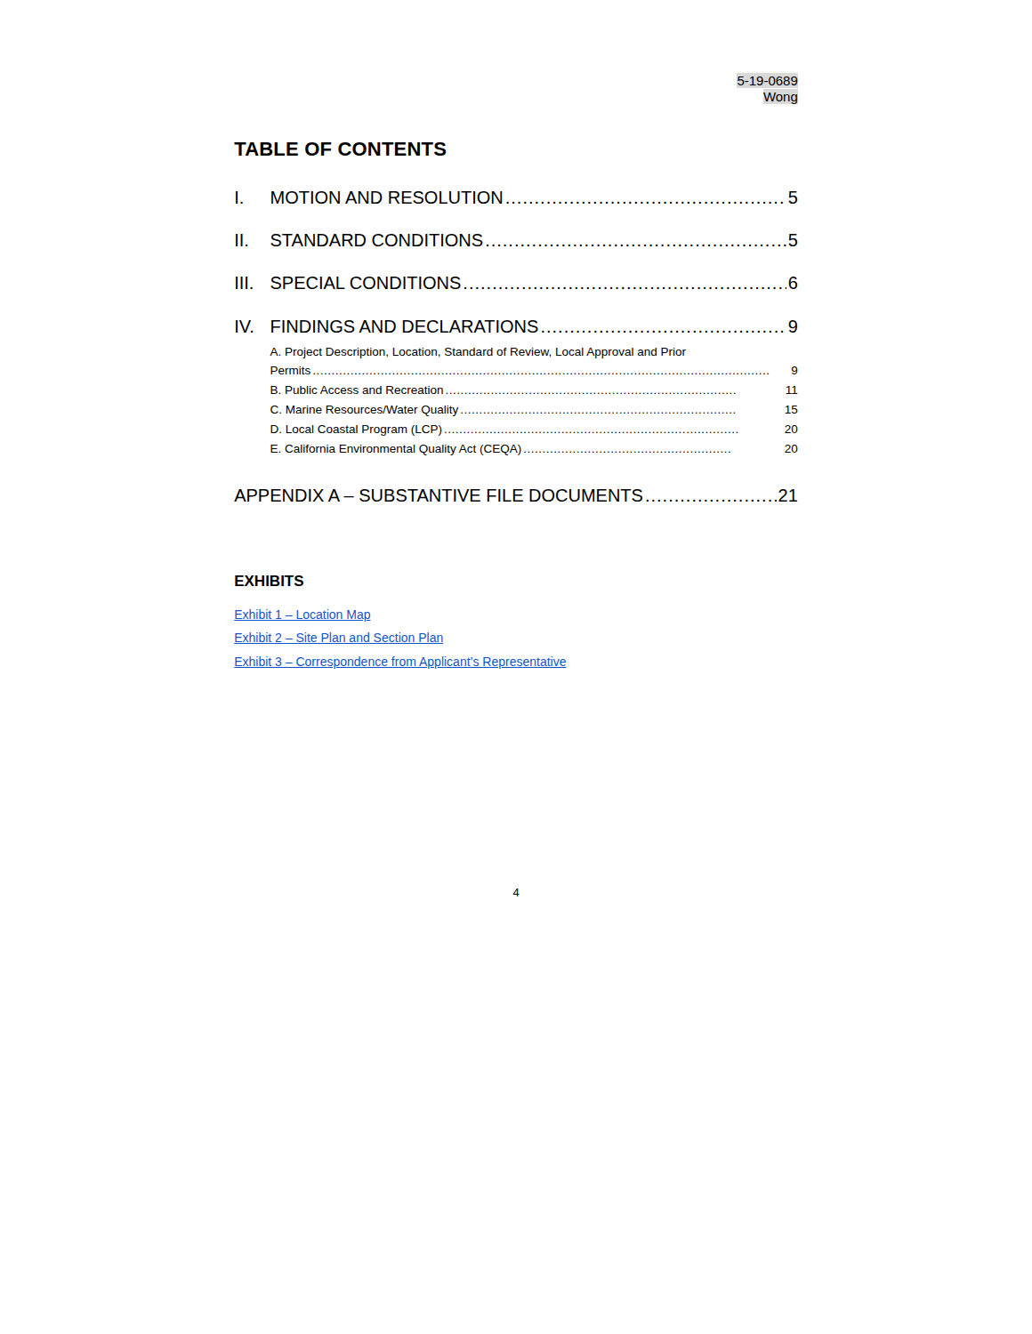5-19-0689
Wong
TABLE OF CONTENTS
I. MOTION AND RESOLUTION .................................................................. 5
II. STANDARD CONDITIONS ................................................................... 5
III. SPECIAL CONDITIONS ..................................................................... 6
IV. FINDINGS AND DECLARATIONS ....................................................... 9
A. Project Description, Location, Standard of Review, Local Approval and Prior Permits ......................................................................................................................... 9
B. Public Access and Recreation ............................................................................. 11
C. Marine Resources/Water Quality ......................................................................... 15
D. Local Coastal Program (LCP) .............................................................................. 20
E. California Environmental Quality Act (CEQA) ....................................................... 20
APPENDIX A – SUBSTANTIVE FILE DOCUMENTS ............................... 21
EXHIBITS
Exhibit 1 – Location Map
Exhibit 2 – Site Plan and Section Plan
Exhibit 3 – Correspondence from Applicant’s Representative
4